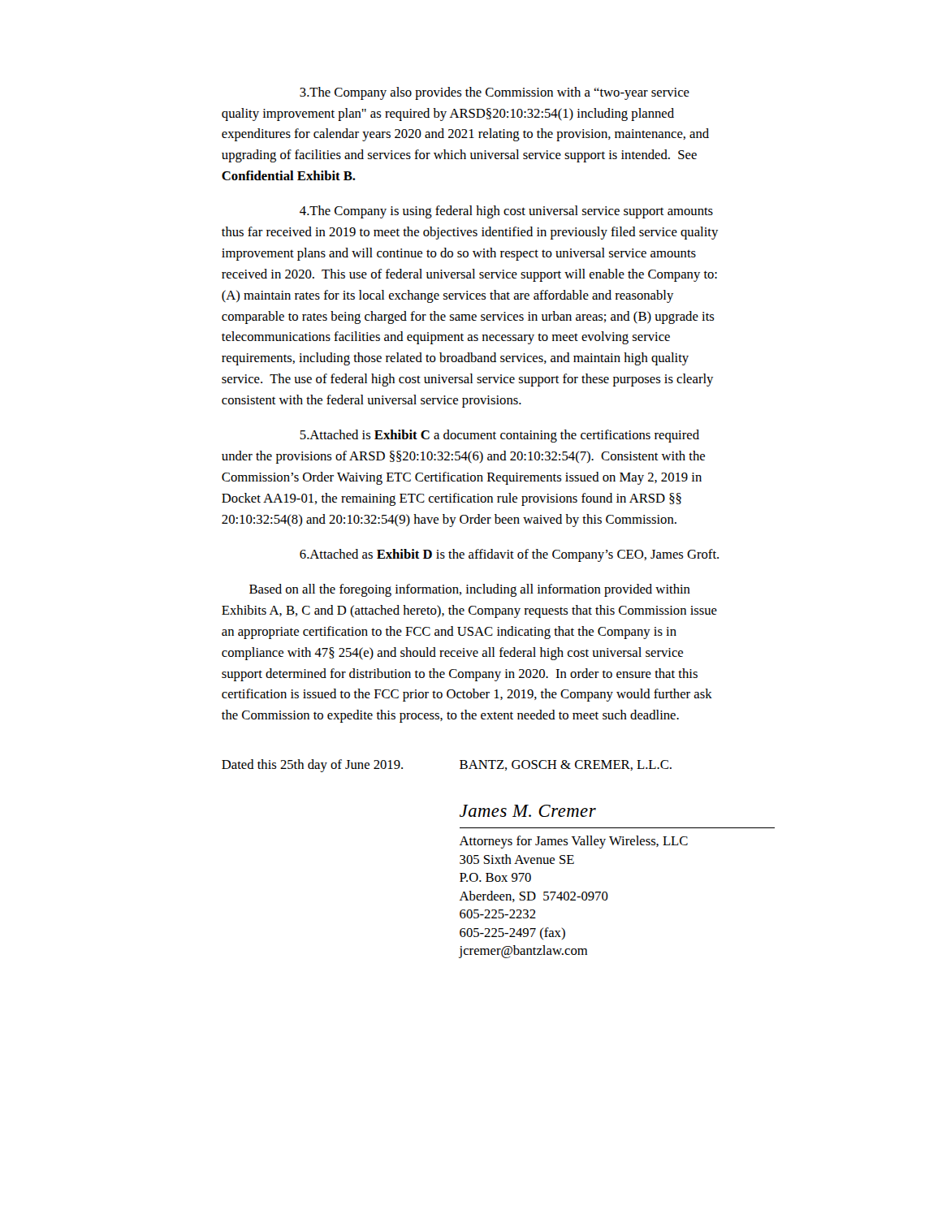3. The Company also provides the Commission with a “two-year service quality improvement plan" as required by ARSD§20:10:32:54(1) including planned expenditures for calendar years 2020 and 2021 relating to the provision, maintenance, and upgrading of facilities and services for which universal service support is intended. See Confidential Exhibit B.
4. The Company is using federal high cost universal service support amounts thus far received in 2019 to meet the objectives identified in previously filed service quality improvement plans and will continue to do so with respect to universal service amounts received in 2020. This use of federal universal service support will enable the Company to: (A) maintain rates for its local exchange services that are affordable and reasonably comparable to rates being charged for the same services in urban areas; and (B) upgrade its telecommunications facilities and equipment as necessary to meet evolving service requirements, including those related to broadband services, and maintain high quality service. The use of federal high cost universal service support for these purposes is clearly consistent with the federal universal service provisions.
5. Attached is Exhibit C a document containing the certifications required under the provisions of ARSD §§20:10:32:54(6) and 20:10:32:54(7). Consistent with the Commission’s Order Waiving ETC Certification Requirements issued on May 2, 2019 in Docket AA19-01, the remaining ETC certification rule provisions found in ARSD §§ 20:10:32:54(8) and 20:10:32:54(9) have by Order been waived by this Commission.
6. Attached as Exhibit D is the affidavit of the Company’s CEO, James Groft.
Based on all the foregoing information, including all information provided within Exhibits A, B, C and D (attached hereto), the Company requests that this Commission issue an appropriate certification to the FCC and USAC indicating that the Company is in compliance with 47§ 254(e) and should receive all federal high cost universal service support determined for distribution to the Company in 2020. In order to ensure that this certification is issued to the FCC prior to October 1, 2019, the Company would further ask the Commission to expedite this process, to the extent needed to meet such deadline.
Dated this 25th day of June 2019.
BANTZ, GOSCH & CREMER, L.L.C.
James M. Cremer
Attorneys for James Valley Wireless, LLC
305 Sixth Avenue SE
P.O. Box 970
Aberdeen, SD 57402-0970
605-225-2232
605-225-2497 (fax)
jcremer@bantzlaw.com